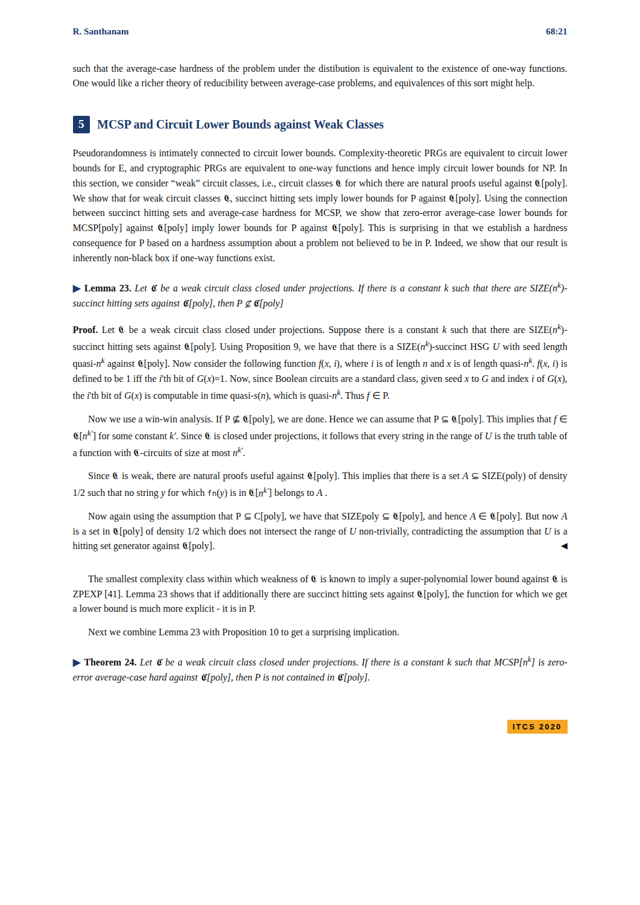R. Santhanam 68:21
such that the average-case hardness of the problem under the distibution is equivalent to the existence of one-way functions. One would like a richer theory of reducibility between average-case problems, and equivalences of this sort might help.
5 MCSP and Circuit Lower Bounds against Weak Classes
Pseudorandomness is intimately connected to circuit lower bounds. Complexity-theoretic PRGs are equivalent to circuit lower bounds for E, and cryptographic PRGs are equivalent to one-way functions and hence imply circuit lower bounds for NP. In this section, we consider “weak” circuit classes, i.e., circuit classes 𝕮 for which there are natural proofs useful against 𝕮[poly]. We show that for weak circuit classes 𝕮, succinct hitting sets imply lower bounds for P against 𝕮[poly]. Using the connection between succinct hitting sets and average-case hardness for MCSP, we show that zero-error average-case lower bounds for MCSP[poly] against 𝕮[poly] imply lower bounds for P against 𝕮[poly]. This is surprising in that we establish a hardness consequence for P based on a hardness assumption about a problem not believed to be in P. Indeed, we show that our result is inherently non-black box if one-way functions exist.
▶ Lemma 23. Let 𝕮 be a weak circuit class closed under projections. If there is a constant k such that there are SIZE(nk)-succinct hitting sets against 𝕮[poly], then P ⊈ 𝕮[poly]
Proof. Let 𝕮 be a weak circuit class closed under projections. Suppose there is a constant k such that there are SIZE(nk)-succinct hitting sets against 𝕮[poly]. Using Proposition 9, we have that there is a SIZE(nk)-succinct HSG U with seed length quasi-nk against 𝕮[poly]. Now consider the following function f(x, i), where i is of length n and x is of length quasi-nk. f(x, i) is defined to be 1 iff the i'th bit of G(x)=1. Now, since Boolean circuits are a standard class, given seed x to G and index i of G(x), the i'th bit of G(x) is computable in time quasi-s(n), which is quasi-nk. Thus f ∈ P.
Now we use a win-win analysis. If P ⊈ 𝕮[poly], we are done. Hence we can assume that P ⊆ 𝕮[poly]. This implies that f ∈ 𝕮[nk′] for some constant k′. Since 𝕮 is closed under projections, it follows that every string in the range of U is the truth table of a function with 𝕮-circuits of size at most nk′.
Since 𝕮 is weak, there are natural proofs useful against 𝕮[poly]. This implies that there is a set A ⊆ SIZE(poly) of density 1/2 such that no string y for which fn(y) is in 𝕮[nk′] belongs to A .
Now again using the assumption that P ⊆ C[poly], we have that SIZEpoly ⊆ 𝕮[poly], and hence A ∈ 𝕮[poly]. But now A is a set in 𝕮[poly] of density 1/2 which does not intersect the range of U non-trivially, contradicting the assumption that U is a hitting set generator against 𝕮[poly]. ◀
The smallest complexity class within which weakness of 𝕮 is known to imply a super-polynomial lower bound against 𝕮 is ZPEXP [41]. Lemma 23 shows that if additionally there are succinct hitting sets against 𝕮[poly], the function for which we get a lower bound is much more explicit - it is in P.
Next we combine Lemma 23 with Proposition 10 to get a surprising implication.
▶ Theorem 24. Let 𝕮 be a weak circuit class closed under projections. If there is a constant k such that MCSP[nk] is zero-error average-case hard against 𝕮[poly], then P is not contained in 𝕮[poly].
ITCS 2020